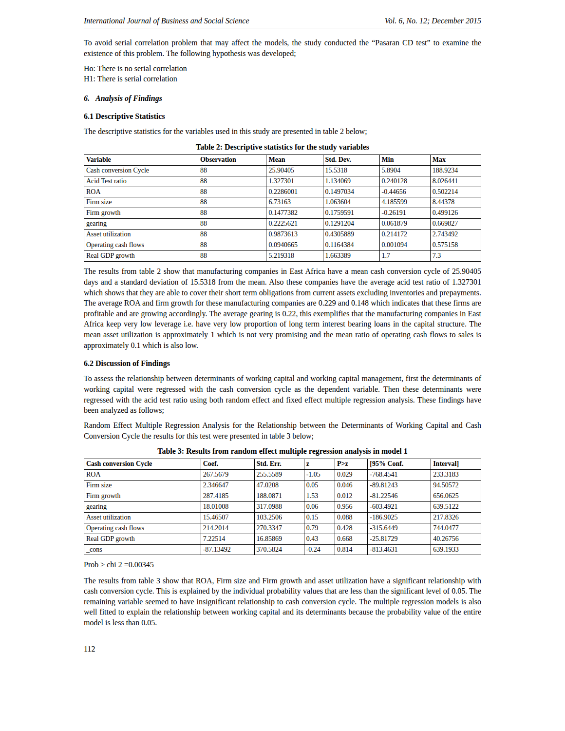International Journal of Business and Social Science
Vol. 6, No. 12; December 2015
To avoid serial correlation problem that may affect the models, the study conducted the “Pasaran CD test” to examine the existence of this problem. The following hypothesis was developed;
Ho: There is no serial correlation
H1: There is serial correlation
6. Analysis of Findings
6.1 Descriptive Statistics
The descriptive statistics for the variables used in this study are presented in table 2 below;
Table 2: Descriptive statistics for the study variables
| Variable | Observation | Mean | Std. Dev. | Min | Max |
| --- | --- | --- | --- | --- | --- |
| Cash conversion Cycle | 88 | 25.90405 | 15.5318 | 5.8904 | 188.9234 |
| Acid Test ratio | 88 | 1.327301 | 1.134069 | 0.240128 | 8.026441 |
| ROA | 88 | 0.2286001 | 0.1497034 | -0.44656 | 0.502214 |
| Firm size | 88 | 6.73163 | 1.063604 | 4.185599 | 8.44378 |
| Firm growth | 88 | 0.1477382 | 0.1759591 | -0.26191 | 0.499126 |
| gearing | 88 | 0.2225621 | 0.1291204 | 0.061879 | 0.669827 |
| Asset utilization | 88 | 0.9873613 | 0.4305889 | 0.214172 | 2.743492 |
| Operating cash flows | 88 | 0.0940665 | 0.1164384 | 0.001094 | 0.575158 |
| Real GDP growth | 88 | 5.219318 | 1.663389 | 1.7 | 7.3 |
The results from table 2 show that manufacturing companies in East Africa have a mean cash conversion cycle of 25.90405 days and a standard deviation of 15.5318 from the mean. Also these companies have the average acid test ratio of 1.327301 which shows that they are able to cover their short term obligations from current assets excluding inventories and prepayments. The average ROA and firm growth for these manufacturing companies are 0.229 and 0.148 which indicates that these firms are profitable and are growing accordingly. The average gearing is 0.22, this exemplifies that the manufacturing companies in East Africa keep very low leverage i.e. have very low proportion of long term interest bearing loans in the capital structure. The mean asset utilization is approximately 1 which is not very promising and the mean ratio of operating cash flows to sales is approximately 0.1 which is also low.
6.2 Discussion of Findings
To assess the relationship between determinants of working capital and working capital management, first the determinants of working capital were regressed with the cash conversion cycle as the dependent variable. Then these determinants were regressed with the acid test ratio using both random effect and fixed effect multiple regression analysis. These findings have been analyzed as follows;
Random Effect Multiple Regression Analysis for the Relationship between the Determinants of Working Capital and Cash Conversion Cycle the results for this test were presented in table 3 below;
Table 3: Results from random effect multiple regression analysis in model 1
| Cash conversion Cycle | Coef. | Std. Err. | z | P>z | [95% Conf. | Interval] |
| --- | --- | --- | --- | --- | --- | --- |
| ROA | 267.5679 | 255.5589 | -1.05 | 0.029 | -768.4541 | 233.3183 |
| Firm size | 2.346647 | 47.0208 | 0.05 | 0.046 | -89.81243 | 94.50572 |
| Firm growth | 287.4185 | 188.0871 | 1.53 | 0.012 | -81.22546 | 656.0625 |
| gearing | 18.01008 | 317.0988 | 0.06 | 0.956 | -603.4921 | 639.5122 |
| Asset utilization | 15.46507 | 103.2506 | 0.15 | 0.088 | -186.9025 | 217.8326 |
| Operating cash flows | 214.2014 | 270.3347 | 0.79 | 0.428 | -315.6449 | 744.0477 |
| Real GDP growth | 7.22514 | 16.85869 | 0.43 | 0.668 | -25.81729 | 40.26756 |
| _cons | -87.13492 | 370.5824 | -0.24 | 0.814 | -813.4631 | 639.1933 |
Prob > chi 2 =0.00345
The results from table 3 show that ROA, Firm size and Firm growth and asset utilization have a significant relationship with cash conversion cycle. This is explained by the individual probability values that are less than the significant level of 0.05. The remaining variable seemed to have insignificant relationship to cash conversion cycle. The multiple regression models is also well fitted to explain the relationship between working capital and its determinants because the probability value of the entire model is less than 0.05.
112